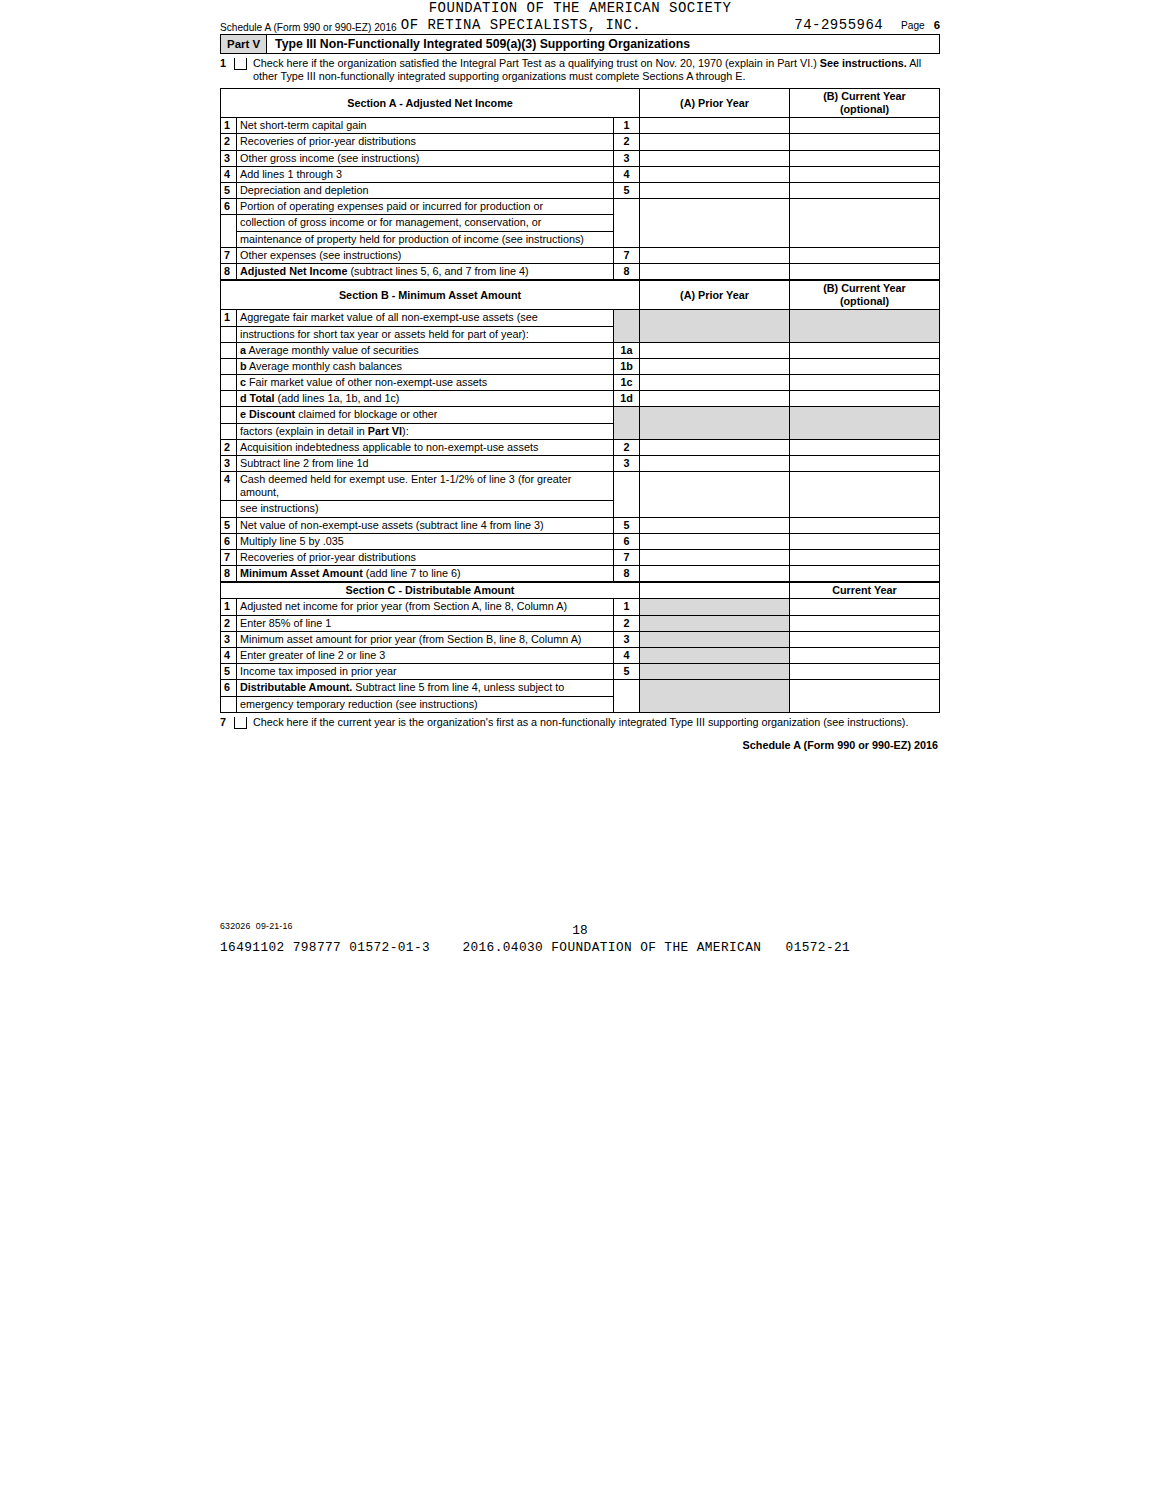FOUNDATION OF THE AMERICAN SOCIETY
Schedule A (Form 990 or 990-EZ) 2016 OF RETINA SPECIALISTS, INC. 74-2955964 Page 6
Part V
Type III Non-Functionally Integrated 509(a)(3) Supporting Organizations
1
Check here if the organization satisfied the Integral Part Test as a qualifying trust on Nov. 20, 1970 (explain in Part VI.) See instructions. All other Type III non-functionally integrated supporting organizations must complete Sections A through E.
| Section A - Adjusted Net Income | (A) Prior Year | (B) Current Year (optional) |
| --- | --- | --- |
| 1 | Net short-term capital gain | 1 | | |
| 2 | Recoveries of prior-year distributions | 2 | | |
| 3 | Other gross income (see instructions) | 3 | | |
| 4 | Add lines 1 through 3 | 4 | | |
| 5 | Depreciation and depletion | 5 | | |
| 6 | Portion of operating expenses paid or incurred for production or | | | |
| | collection of gross income or for management, conservation, or |
| | maintenance of property held for production of income (see instructions) |
| 7 | Other expenses (see instructions) | 7 | | |
| 8 | Adjusted Net Income (subtract lines 5, 6, and 7 from line 4) | 8 | | |
| Section B - Minimum Asset Amount | (A) Prior Year | (B) Current Year (optional) |
| --- | --- | --- |
| 1 | Aggregate fair market value of all non-exempt-use assets (see | | | |
| | instructions for short tax year or assets held for part of year): |
| | a Average monthly value of securities | 1a | | |
| | b Average monthly cash balances | 1b | | |
| | c Fair market value of other non-exempt-use assets | 1c | | |
| | d Total (add lines 1a, 1b, and 1c) | 1d | | |
| | e Discount claimed for blockage or other | | | |
| | factors (explain in detail in Part VI ): |
| 2 | Acquisition indebtedness applicable to non-exempt-use assets | 2 | | |
| 3 | Subtract line 2 from line 1d | 3 | | |
| 4 | Cash deemed held for exempt use. Enter 1-1/2% of line 3 (for greater amount, | | | |
| | see instructions) |
| 5 | Net value of non-exempt-use assets (subtract line 4 from line 3) | 5 | | |
| 6 | Multiply line 5 by .035 | 6 | | |
| 7 | Recoveries of prior-year distributions | 7 | | |
| 8 | Minimum Asset Amount (add line 7 to line 6) | 8 | | |
| Section C - Distributable Amount | | Current Year |
| --- | --- | --- |
| 1 | Adjusted net income for prior year (from Section A, line 8, Column A) | 1 | | |
| 2 | Enter 85% of line 1 | 2 | | |
| 3 | Minimum asset amount for prior year (from Section B, line 8, Column A) | 3 | | |
| 4 | Enter greater of line 2 or line 3 | 4 | | |
| 5 | Income tax imposed in prior year | 5 | | |
| 6 | Distributable Amount. Subtract line 5 from line 4, unless subject to | | | |
| | emergency temporary reduction (see instructions) |
7
Check here if the current year is the organization's first as a non-functionally integrated Type III supporting organization (see instructions).
Schedule A (Form 990 or 990-EZ) 2016
632026 09-21-16
18
16491102 798777 01572-01-3 2016.04030 FOUNDATION OF THE AMERICAN 01572-21